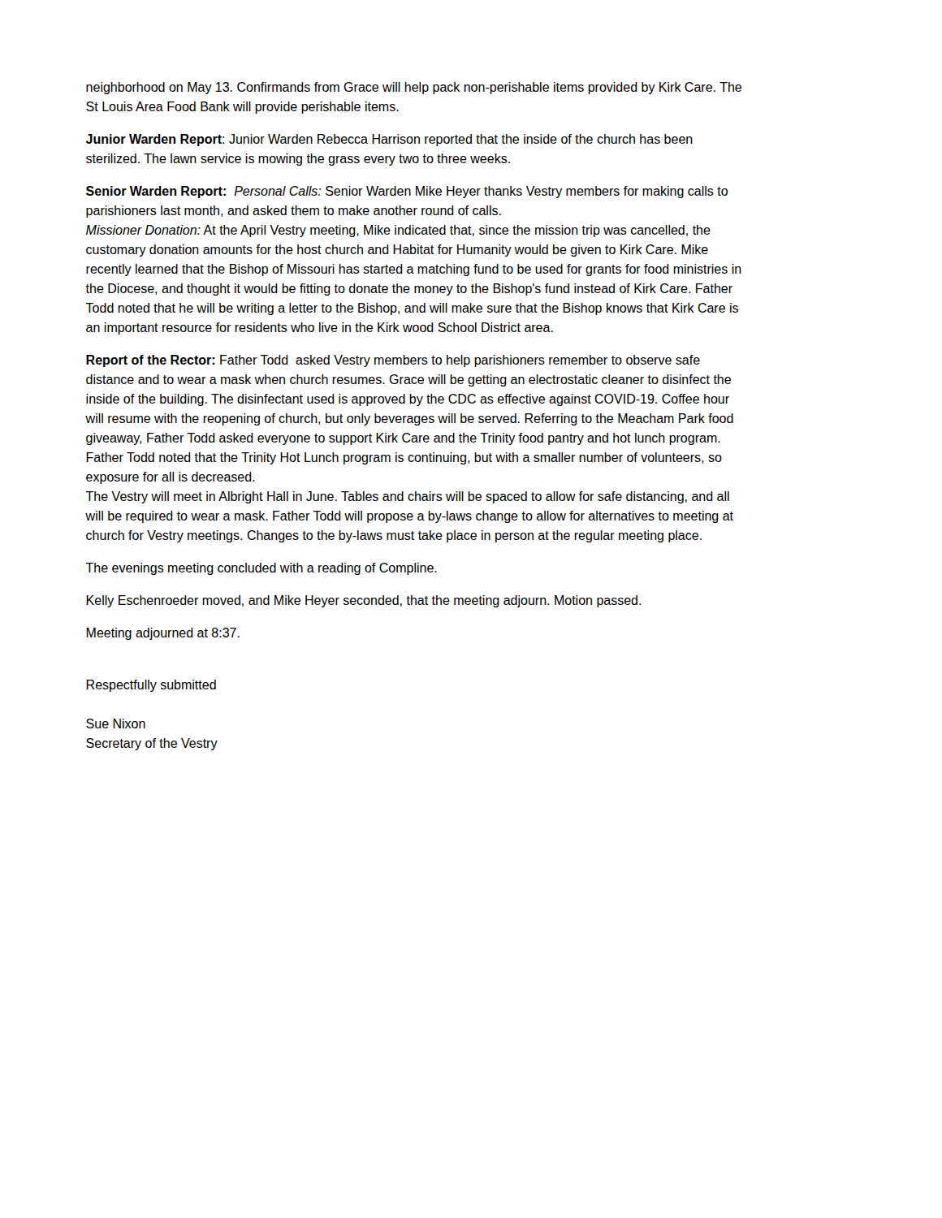neighborhood on May 13. Confirmands from Grace will help pack non-perishable items provided by Kirk Care. The St Louis Area Food Bank will provide perishable items.
Junior Warden Report: Junior Warden Rebecca Harrison reported that the inside of the church has been sterilized. The lawn service is mowing the grass every two to three weeks.
Senior Warden Report: Personal Calls: Senior Warden Mike Heyer thanks Vestry members for making calls to parishioners last month, and asked them to make another round of calls.
Missioner Donation: At the April Vestry meeting, Mike indicated that, since the mission trip was cancelled, the customary donation amounts for the host church and Habitat for Humanity would be given to Kirk Care. Mike recently learned that the Bishop of Missouri has started a matching fund to be used for grants for food ministries in the Diocese, and thought it would be fitting to donate the money to the Bishop's fund instead of Kirk Care. Father Todd noted that he will be writing a letter to the Bishop, and will make sure that the Bishop knows that Kirk Care is an important resource for residents who live in the Kirk wood School District area.
Report of the Rector: Father Todd asked Vestry members to help parishioners remember to observe safe distance and to wear a mask when church resumes. Grace will be getting an electrostatic cleaner to disinfect the inside of the building. The disinfectant used is approved by the CDC as effective against COVID-19. Coffee hour will resume with the reopening of church, but only beverages will be served. Referring to the Meacham Park food giveaway, Father Todd asked everyone to support Kirk Care and the Trinity food pantry and hot lunch program. Father Todd noted that the Trinity Hot Lunch program is continuing, but with a smaller number of volunteers, so exposure for all is decreased.
The Vestry will meet in Albright Hall in June. Tables and chairs will be spaced to allow for safe distancing, and all will be required to wear a mask. Father Todd will propose a by-laws change to allow for alternatives to meeting at church for Vestry meetings. Changes to the by-laws must take place in person at the regular meeting place.
The evenings meeting concluded with a reading of Compline.
Kelly Eschenroeder moved, and Mike Heyer seconded, that the meeting adjourn. Motion passed.
Meeting adjourned at 8:37.
Respectfully submitted
Sue Nixon
Secretary of the Vestry